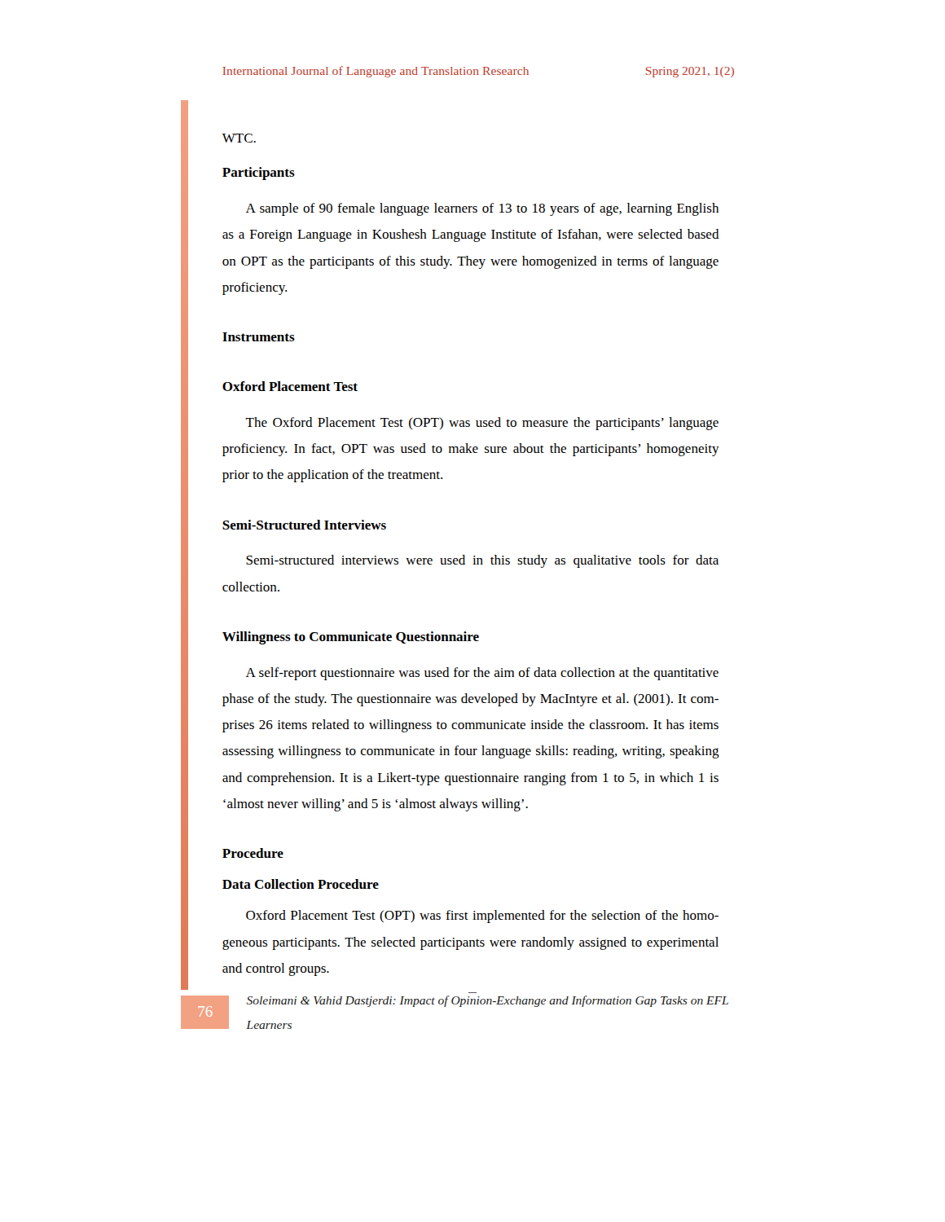International Journal of Language and Translation Research Spring 2021, 1(2)
WTC.
Participants
A sample of 90 female language learners of 13 to 18 years of age, learning English as a Foreign Language in Koushesh Language Institute of Isfahan, were selected based on OPT as the participants of this study. They were homogenized in terms of language proficiency.
Instruments
Oxford Placement Test
The Oxford Placement Test (OPT) was used to measure the participants’ language proficiency. In fact, OPT was used to make sure about the participants’ homogeneity prior to the application of the treatment.
Semi-Structured Interviews
Semi-structured interviews were used in this study as qualitative tools for data collection.
Willingness to Communicate Questionnaire
A self-report questionnaire was used for the aim of data collection at the quantitative phase of the study. The questionnaire was developed by MacIntyre et al. (2001). It comprises 26 items related to willingness to communicate inside the classroom. It has items assessing willingness to communicate in four language skills: reading, writing, speaking and comprehension. It is a Likert-type questionnaire ranging from 1 to 5, in which 1 is ‘almost never willing’ and 5 is ‘almost always willing’.
Procedure
Data Collection Procedure
Oxford Placement Test (OPT) was first implemented for the selection of the homogeneous participants. The selected participants were randomly assigned to experimental and control groups.
76
Soleimani & Vahid Dastjerdi: Impact of Opinion-Exchange and Information Gap Tasks on EFL Learners